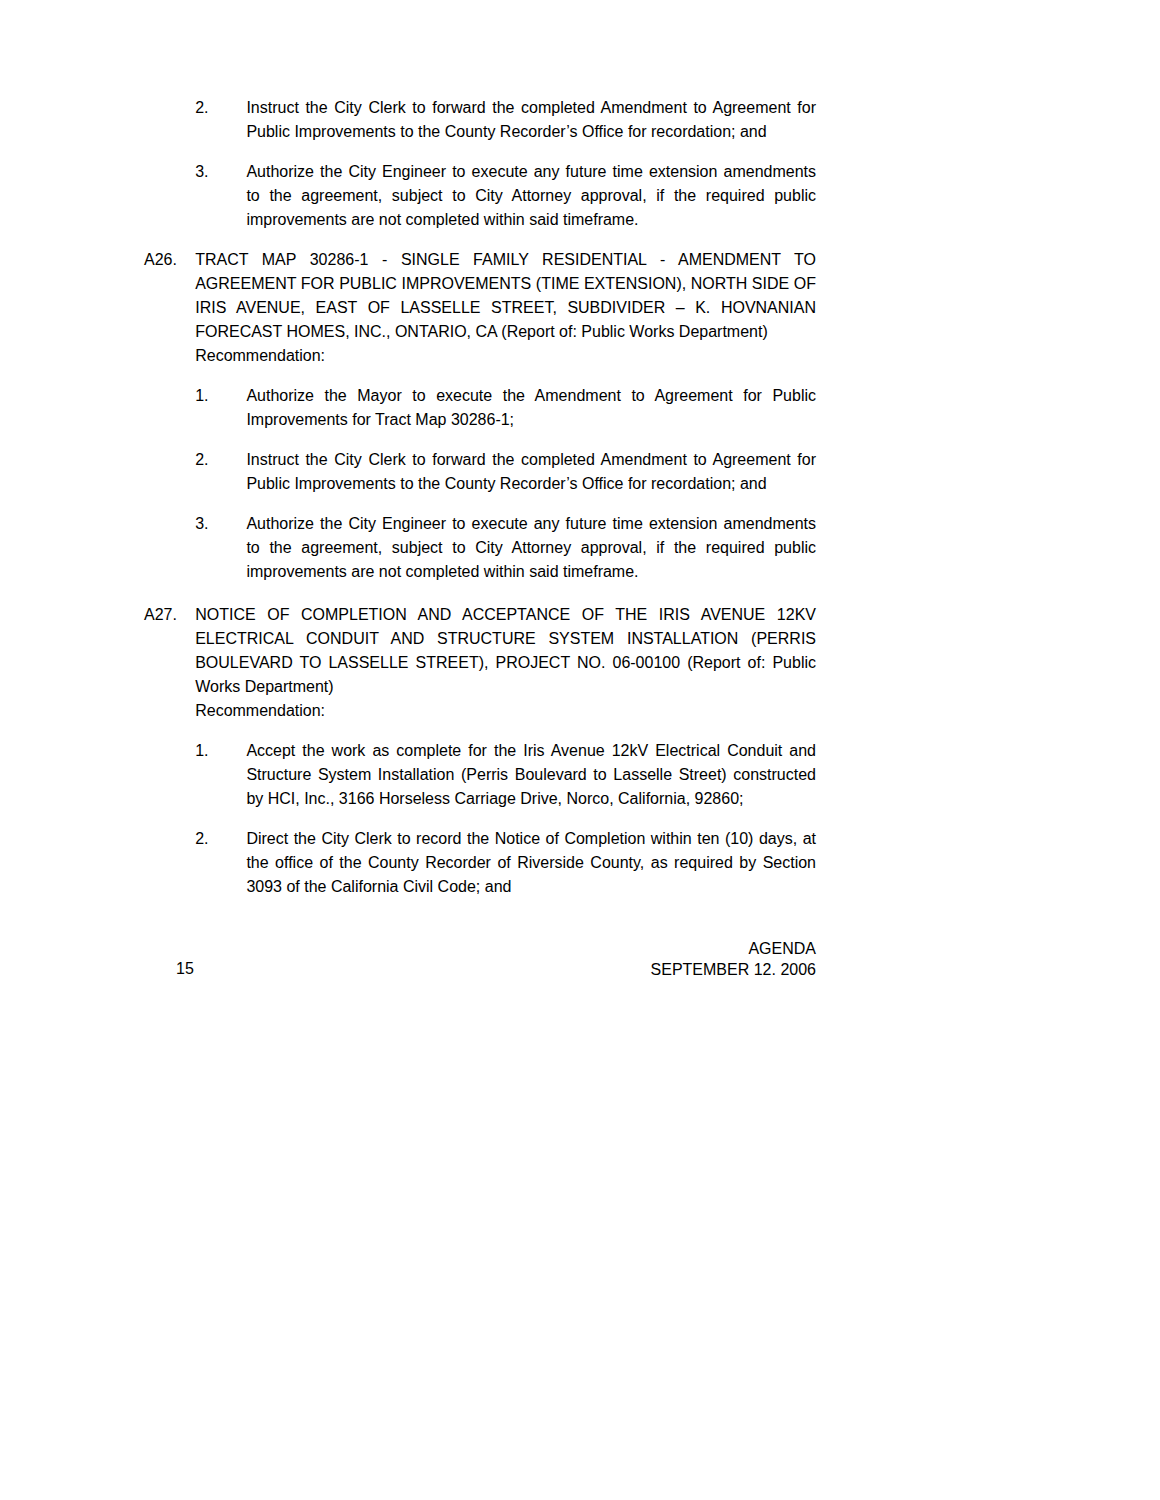2.
Instruct the City Clerk to forward the completed Amendment to Agreement for Public Improvements to the County Recorder’s Office for recordation; and
3.
Authorize the City Engineer to execute any future time extension amendments to the agreement, subject to City Attorney approval, if the required public improvements are not completed within said timeframe.
A26.
TRACT MAP 30286-1 - SINGLE FAMILY RESIDENTIAL - AMENDMENT TO AGREEMENT FOR PUBLIC IMPROVEMENTS (TIME EXTENSION), NORTH SIDE OF IRIS AVENUE, EAST OF LASSELLE STREET, SUBDIVIDER – K. HOVNANIAN FORECAST HOMES, INC., ONTARIO, CA (Report of: Public Works Department)
Recommendation:
1.
Authorize the Mayor to execute the Amendment to Agreement for Public Improvements for Tract Map 30286-1;
2.
Instruct the City Clerk to forward the completed Amendment to Agreement for Public Improvements to the County Recorder’s Office for recordation; and
3.
Authorize the City Engineer to execute any future time extension amendments to the agreement, subject to City Attorney approval, if the required public improvements are not completed within said timeframe.
A27.
NOTICE OF COMPLETION AND ACCEPTANCE OF THE IRIS AVENUE 12KV ELECTRICAL CONDUIT AND STRUCTURE SYSTEM INSTALLATION (PERRIS BOULEVARD TO LASSELLE STREET), PROJECT NO. 06-00100 (Report of: Public Works Department)
Recommendation:
1.
Accept the work as complete for the Iris Avenue 12kV Electrical Conduit and Structure System Installation (Perris Boulevard to Lasselle Street) constructed by HCI, Inc., 3166 Horseless Carriage Drive, Norco, California, 92860;
2.
Direct the City Clerk to record the Notice of Completion within ten (10) days, at the office of the County Recorder of Riverside County, as required by Section 3093 of the California Civil Code; and
15
AGENDA
SEPTEMBER 12. 2006